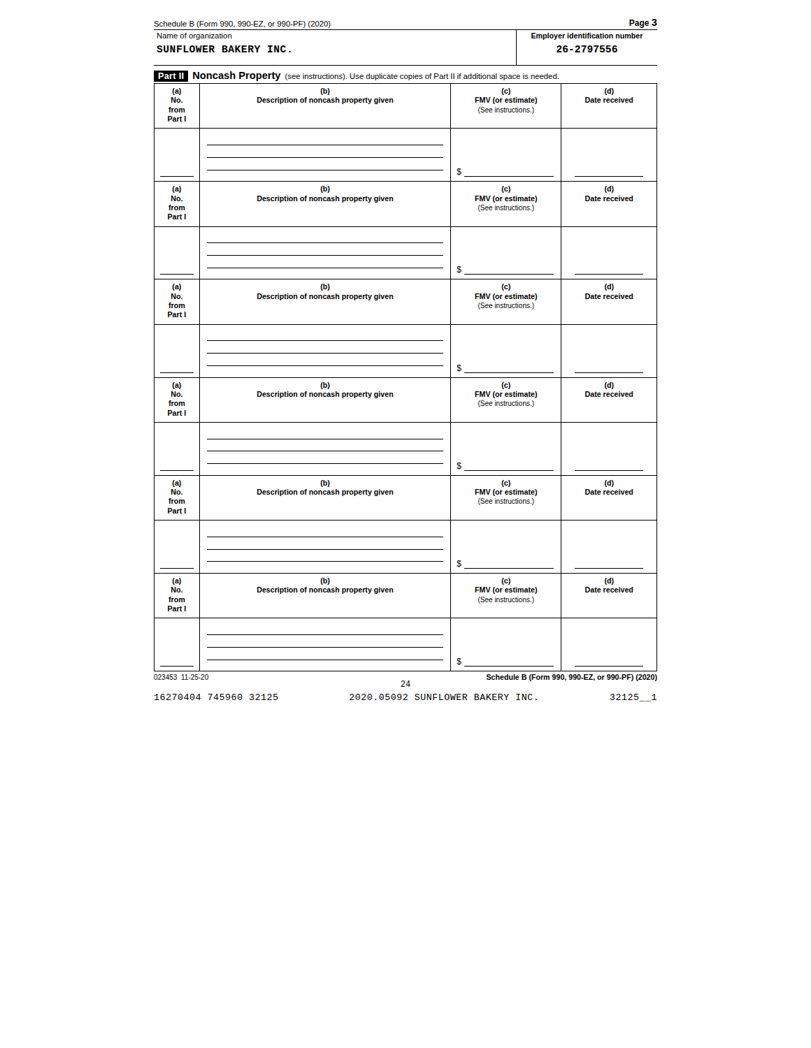Schedule B (Form 990, 990-EZ, or 990-PF) (2020)
Page 3
| Name of organization SUNFLOWER BAKERY INC. | Employer identification number 26-2797556 |
Part II Noncash Property (see instructions). Use duplicate copies of Part II if additional space is needed.
| (a) No. from Part I | (b) Description of noncash property given | (c) FMV (or estimate) (See instructions.) | (d) Date received |
| | | $ | |
| (a) No. from Part I | (b) Description of noncash property given | (c) FMV (or estimate) (See instructions.) | (d) Date received |
| | | $ | |
| (a) No. from Part I | (b) Description of noncash property given | (c) FMV (or estimate) (See instructions.) | (d) Date received |
| | | $ | |
| (a) No. from Part I | (b) Description of noncash property given | (c) FMV (or estimate) (See instructions.) | (d) Date received |
| | | $ | |
| (a) No. from Part I | (b) Description of noncash property given | (c) FMV (or estimate) (See instructions.) | (d) Date received |
| | | $ | |
| (a) No. from Part I | (b) Description of noncash property given | (c) FMV (or estimate) (See instructions.) | (d) Date received |
| | | $ | |
023453 11-25-20
Schedule B (Form 990, 990-EZ, or 990-PF) (2020)
24
16270404 745960 32125
2020.05092 SUNFLOWER BAKERY INC.
32125__1